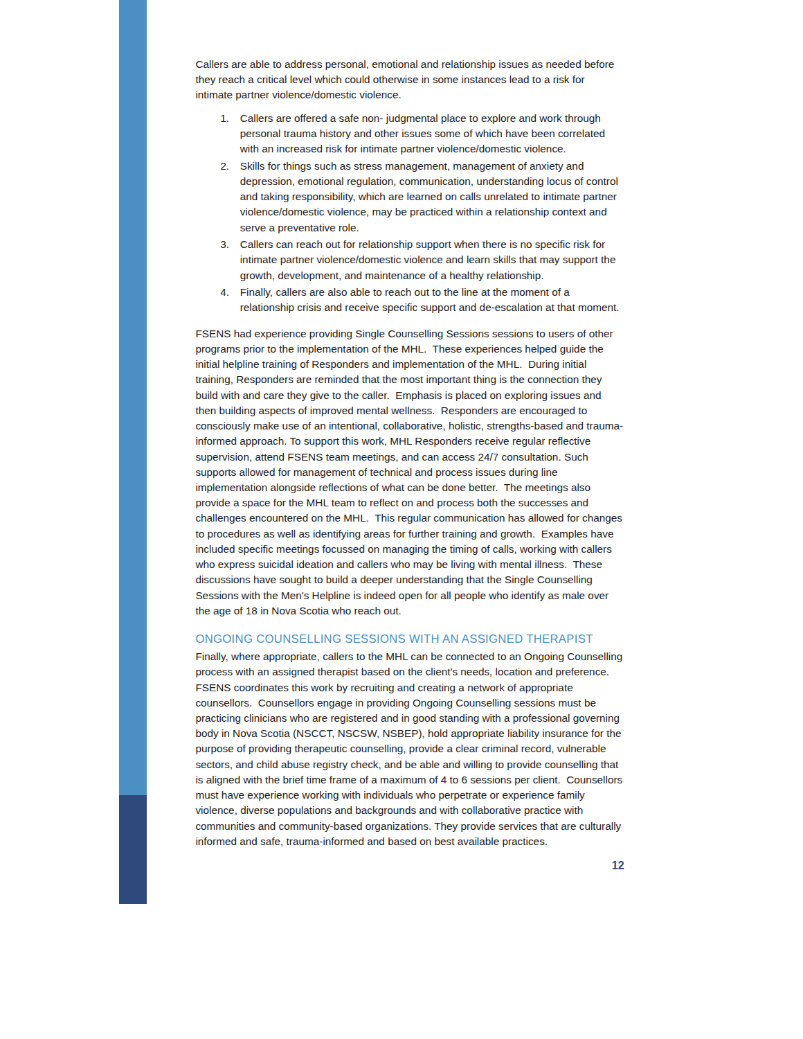Callers are able to address personal, emotional and relationship issues as needed before they reach a critical level which could otherwise in some instances lead to a risk for intimate partner violence/domestic violence.
Callers are offered a safe non- judgmental place to explore and work through personal trauma history and other issues some of which have been correlated with an increased risk for intimate partner violence/domestic violence.
Skills for things such as stress management, management of anxiety and depression, emotional regulation, communication, understanding locus of control and taking responsibility, which are learned on calls unrelated to intimate partner violence/domestic violence, may be practiced within a relationship context and serve a preventative role.
Callers can reach out for relationship support when there is no specific risk for intimate partner violence/domestic violence and learn skills that may support the growth, development, and maintenance of a healthy relationship.
Finally, callers are also able to reach out to the line at the moment of a relationship crisis and receive specific support and de-escalation at that moment.
FSENS had experience providing Single Counselling Sessions sessions to users of other programs prior to the implementation of the MHL. These experiences helped guide the initial helpline training of Responders and implementation of the MHL. During initial training, Responders are reminded that the most important thing is the connection they build with and care they give to the caller. Emphasis is placed on exploring issues and then building aspects of improved mental wellness. Responders are encouraged to consciously make use of an intentional, collaborative, holistic, strengths-based and trauma-informed approach. To support this work, MHL Responders receive regular reflective supervision, attend FSENS team meetings, and can access 24/7 consultation. Such supports allowed for management of technical and process issues during line implementation alongside reflections of what can be done better. The meetings also provide a space for the MHL team to reflect on and process both the successes and challenges encountered on the MHL. This regular communication has allowed for changes to procedures as well as identifying areas for further training and growth. Examples have included specific meetings focussed on managing the timing of calls, working with callers who express suicidal ideation and callers who may be living with mental illness. These discussions have sought to build a deeper understanding that the Single Counselling Sessions with the Men's Helpline is indeed open for all people who identify as male over the age of 18 in Nova Scotia who reach out.
Ongoing Counselling Sessions with an Assigned Therapist
Finally, where appropriate, callers to the MHL can be connected to an Ongoing Counselling process with an assigned therapist based on the client's needs, location and preference. FSENS coordinates this work by recruiting and creating a network of appropriate counsellors. Counsellors engage in providing Ongoing Counselling sessions must be practicing clinicians who are registered and in good standing with a professional governing body in Nova Scotia (NSCCT, NSCSW, NSBEP), hold appropriate liability insurance for the purpose of providing therapeutic counselling, provide a clear criminal record, vulnerable sectors, and child abuse registry check, and be able and willing to provide counselling that is aligned with the brief time frame of a maximum of 4 to 6 sessions per client. Counsellors must have experience working with individuals who perpetrate or experience family violence, diverse populations and backgrounds and with collaborative practice with communities and community-based organizations. They provide services that are culturally informed and safe, trauma-informed and based on best available practices.
12